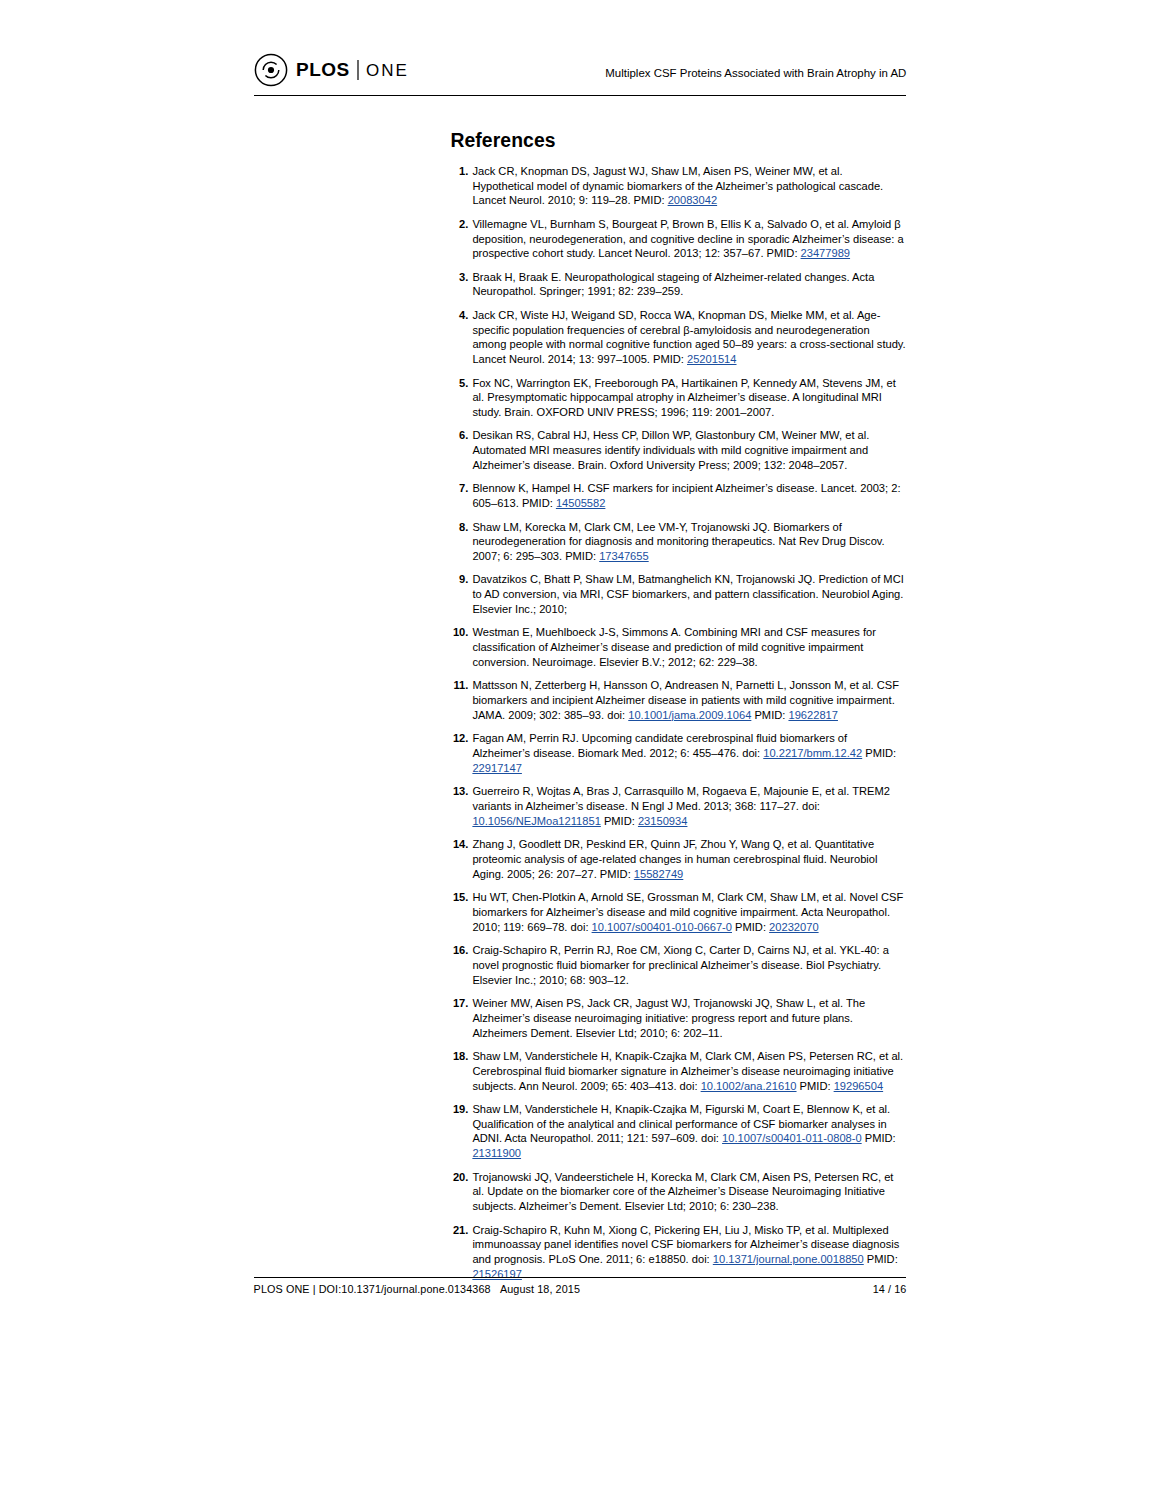PLOS ONE
Multiplex CSF Proteins Associated with Brain Atrophy in AD
References
Jack CR, Knopman DS, Jagust WJ, Shaw LM, Aisen PS, Weiner MW, et al. Hypothetical model of dynamic biomarkers of the Alzheimer’s pathological cascade. Lancet Neurol. 2010; 9: 119–28. PMID: 20083042
Villemagne VL, Burnham S, Bourgeat P, Brown B, Ellis K a, Salvado O, et al. Amyloid β deposition, neurodegeneration, and cognitive decline in sporadic Alzheimer’s disease: a prospective cohort study. Lancet Neurol. 2013; 12: 357–67. PMID: 23477989
Braak H, Braak E. Neuropathological stageing of Alzheimer-related changes. Acta Neuropathol. Springer; 1991; 82: 239–259.
Jack CR, Wiste HJ, Weigand SD, Rocca WA, Knopman DS, Mielke MM, et al. Age-specific population frequencies of cerebral β-amyloidosis and neurodegeneration among people with normal cognitive function aged 50–89 years: a cross-sectional study. Lancet Neurol. 2014; 13: 997–1005. PMID: 25201514
Fox NC, Warrington EK, Freeborough PA, Hartikainen P, Kennedy AM, Stevens JM, et al. Presymptomatic hippocampal atrophy in Alzheimer’s disease. A longitudinal MRI study. Brain. OXFORD UNIV PRESS; 1996; 119: 2001–2007.
Desikan RS, Cabral HJ, Hess CP, Dillon WP, Glastonbury CM, Weiner MW, et al. Automated MRI measures identify individuals with mild cognitive impairment and Alzheimer’s disease. Brain. Oxford University Press; 2009; 132: 2048–2057.
Blennow K, Hampel H. CSF markers for incipient Alzheimer’s disease. Lancet. 2003; 2: 605–613. PMID: 14505582
Shaw LM, Korecka M, Clark CM, Lee VM-Y, Trojanowski JQ. Biomarkers of neurodegeneration for diagnosis and monitoring therapeutics. Nat Rev Drug Discov. 2007; 6: 295–303. PMID: 17347655
Davatzikos C, Bhatt P, Shaw LM, Batmanghelich KN, Trojanowski JQ. Prediction of MCI to AD conversion, via MRI, CSF biomarkers, and pattern classification. Neurobiol Aging. Elsevier Inc.; 2010;
Westman E, Muehlboeck J-S, Simmons A. Combining MRI and CSF measures for classification of Alzheimer’s disease and prediction of mild cognitive impairment conversion. Neuroimage. Elsevier B.V.; 2012; 62: 229–38.
Mattsson N, Zetterberg H, Hansson O, Andreasen N, Parnetti L, Jonsson M, et al. CSF biomarkers and incipient Alzheimer disease in patients with mild cognitive impairment. JAMA. 2009; 302: 385–93. doi: 10.1001/jama.2009.1064 PMID: 19622817
Fagan AM, Perrin RJ. Upcoming candidate cerebrospinal fluid biomarkers of Alzheimer’s disease. Biomark Med. 2012; 6: 455–476. doi: 10.2217/bmm.12.42 PMID: 22917147
Guerreiro R, Wojtas A, Bras J, Carrasquillo M, Rogaeva E, Majounie E, et al. TREM2 variants in Alzheimer’s disease. N Engl J Med. 2013; 368: 117–27. doi: 10.1056/NEJMoa1211851 PMID: 23150934
Zhang J, Goodlett DR, Peskind ER, Quinn JF, Zhou Y, Wang Q, et al. Quantitative proteomic analysis of age-related changes in human cerebrospinal fluid. Neurobiol Aging. 2005; 26: 207–27. PMID: 15582749
Hu WT, Chen-Plotkin A, Arnold SE, Grossman M, Clark CM, Shaw LM, et al. Novel CSF biomarkers for Alzheimer’s disease and mild cognitive impairment. Acta Neuropathol. 2010; 119: 669–78. doi: 10.1007/s00401-010-0667-0 PMID: 20232070
Craig-Schapiro R, Perrin RJ, Roe CM, Xiong C, Carter D, Cairns NJ, et al. YKL-40: a novel prognostic fluid biomarker for preclinical Alzheimer’s disease. Biol Psychiatry. Elsevier Inc.; 2010; 68: 903–12.
Weiner MW, Aisen PS, Jack CR, Jagust WJ, Trojanowski JQ, Shaw L, et al. The Alzheimer’s disease neuroimaging initiative: progress report and future plans. Alzheimers Dement. Elsevier Ltd; 2010; 6: 202–11.
Shaw LM, Vanderstichele H, Knapik-Czajka M, Clark CM, Aisen PS, Petersen RC, et al. Cerebrospinal fluid biomarker signature in Alzheimer’s disease neuroimaging initiative subjects. Ann Neurol. 2009; 65: 403–413. doi: 10.1002/ana.21610 PMID: 19296504
Shaw LM, Vanderstichele H, Knapik-Czajka M, Figurski M, Coart E, Blennow K, et al. Qualification of the analytical and clinical performance of CSF biomarker analyses in ADNI. Acta Neuropathol. 2011; 121: 597–609. doi: 10.1007/s00401-011-0808-0 PMID: 21311900
Trojanowski JQ, Vandeerstichele H, Korecka M, Clark CM, Aisen PS, Petersen RC, et al. Update on the biomarker core of the Alzheimer’s Disease Neuroimaging Initiative subjects. Alzheimer’s Dement. Elsevier Ltd; 2010; 6: 230–238.
Craig-Schapiro R, Kuhn M, Xiong C, Pickering EH, Liu J, Misko TP, et al. Multiplexed immunoassay panel identifies novel CSF biomarkers for Alzheimer’s disease diagnosis and prognosis. PLoS One. 2011; 6: e18850. doi: 10.1371/journal.pone.0018850 PMID: 21526197
PLOS ONE | DOI:10.1371/journal.pone.0134368 August 18, 2015
14 / 16